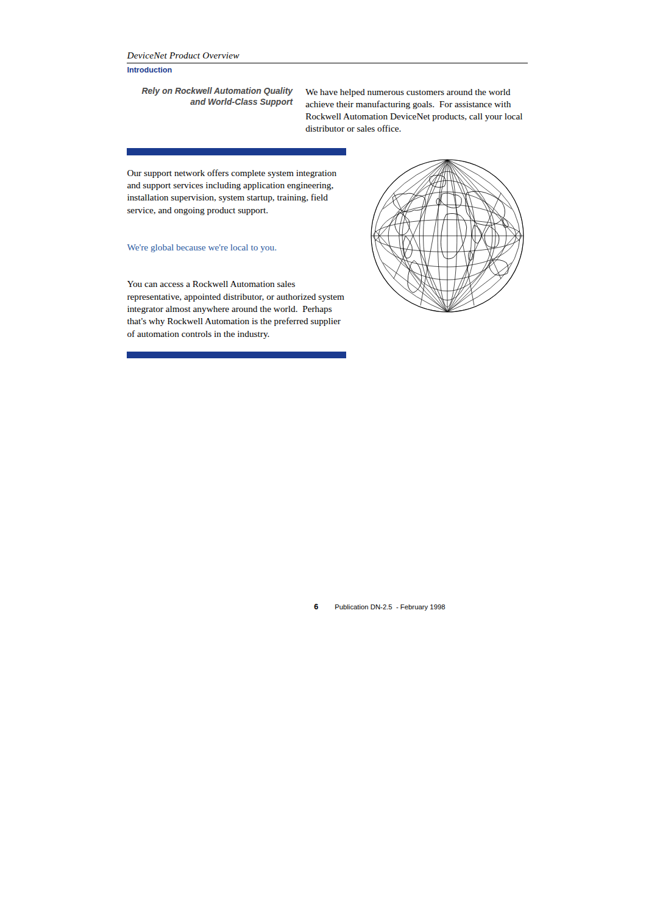DeviceNet Product Overview
Introduction
Rely on Rockwell Automation Quality
and World-Class Support
We have helped numerous customers around the world achieve their manufacturing goals. For assistance with Rockwell Automation DeviceNet products, call your local distributor or sales office.
Our support network offers complete system integration and support services including application engineering, installation supervision, system startup, training, field service, and ongoing product support.
We're global because we're local to you.
You can access a Rockwell Automation sales representative, appointed distributor, or authorized system integrator almost anywhere around the world. Perhaps that's why Rockwell Automation is the preferred supplier of automation controls in the industry.
6
Publication DN-2.5 - February 1998